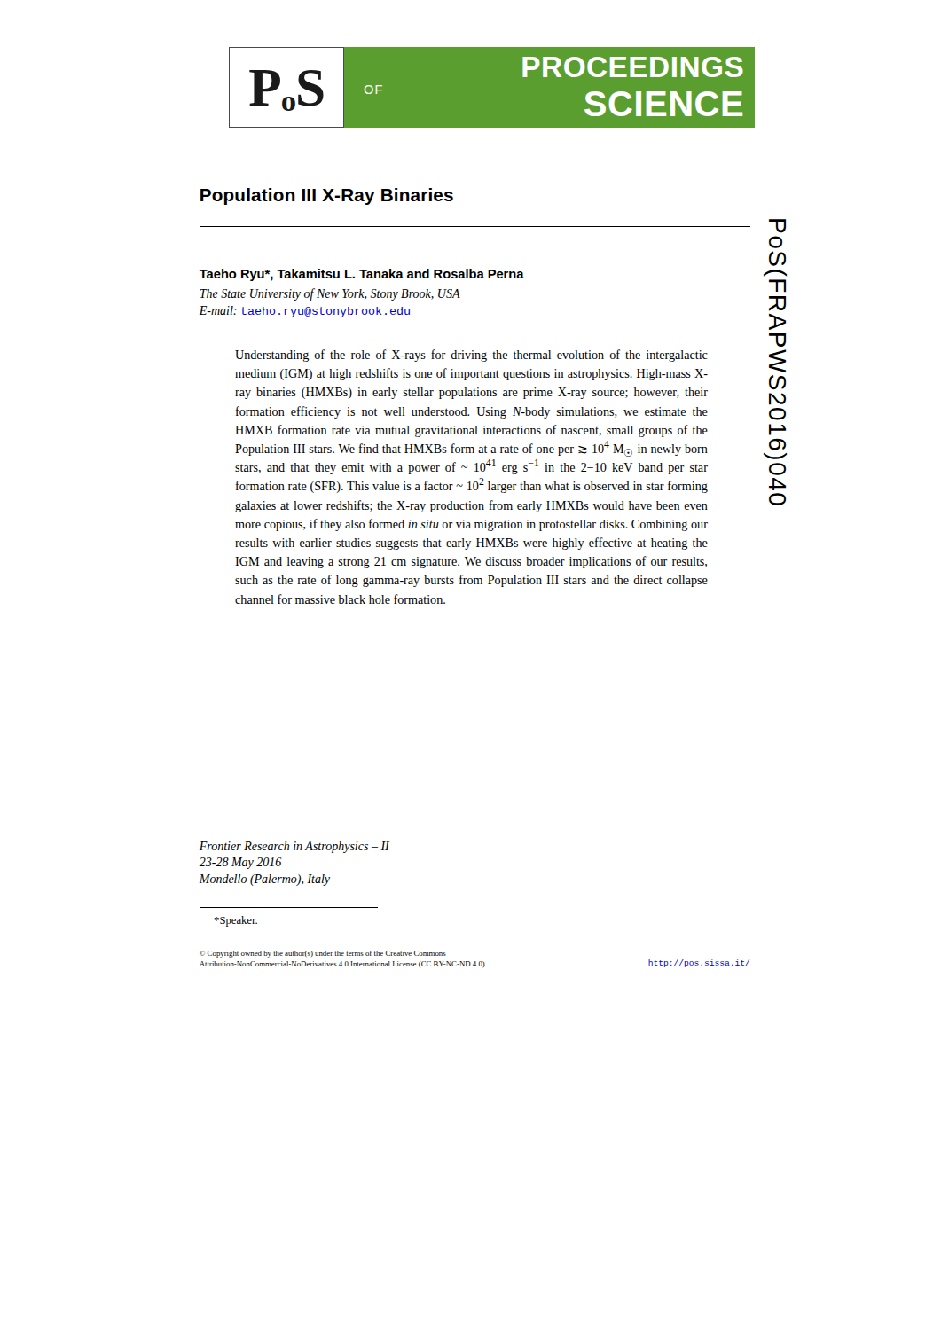PoS
PROCEEDINGS
OF
SCIENCE
Population III X-Ray Binaries
Taeho Ryu*, Takamitsu L. Tanaka and Rosalba Perna
The State University of New York, Stony Brook, USA
E-mail: taeho.ryu@stonybrook.edu
Understanding of the role of X-rays for driving the thermal evolution of the intergalactic medium (IGM) at high redshifts is one of important questions in astrophysics. High-mass X-ray binaries (HMXBs) in early stellar populations are prime X-ray source; however, their formation efficiency is not well understood. Using N-body simulations, we estimate the HMXB formation rate via mutual gravitational interactions of nascent, small groups of the Population III stars. We find that HMXBs form at a rate of one per ≳ 104 M☉ in newly born stars, and that they emit with a power of ~ 1041 erg s−1 in the 2−10 keV band per star formation rate (SFR). This value is a factor ~ 102 larger than what is observed in star forming galaxies at lower redshifts; the X-ray production from early HMXBs would have been even more copious, if they also formed in situ or via migration in protostellar disks. Combining our results with earlier studies suggests that early HMXBs were highly effective at heating the IGM and leaving a strong 21 cm signature. We discuss broader implications of our results, such as the rate of long gamma-ray bursts from Population III stars and the direct collapse channel for massive black hole formation.
Frontier Research in Astrophysics – II
23-28 May 2016
Mondello (Palermo), Italy
*Speaker.
© Copyright owned by the author(s) under the terms of the Creative Commons Attribution-NonCommercial-NoDerivatives 4.0 International License (CC BY-NC-ND 4.0). http://pos.sissa.it/
PoS(FRAPWS2016)040